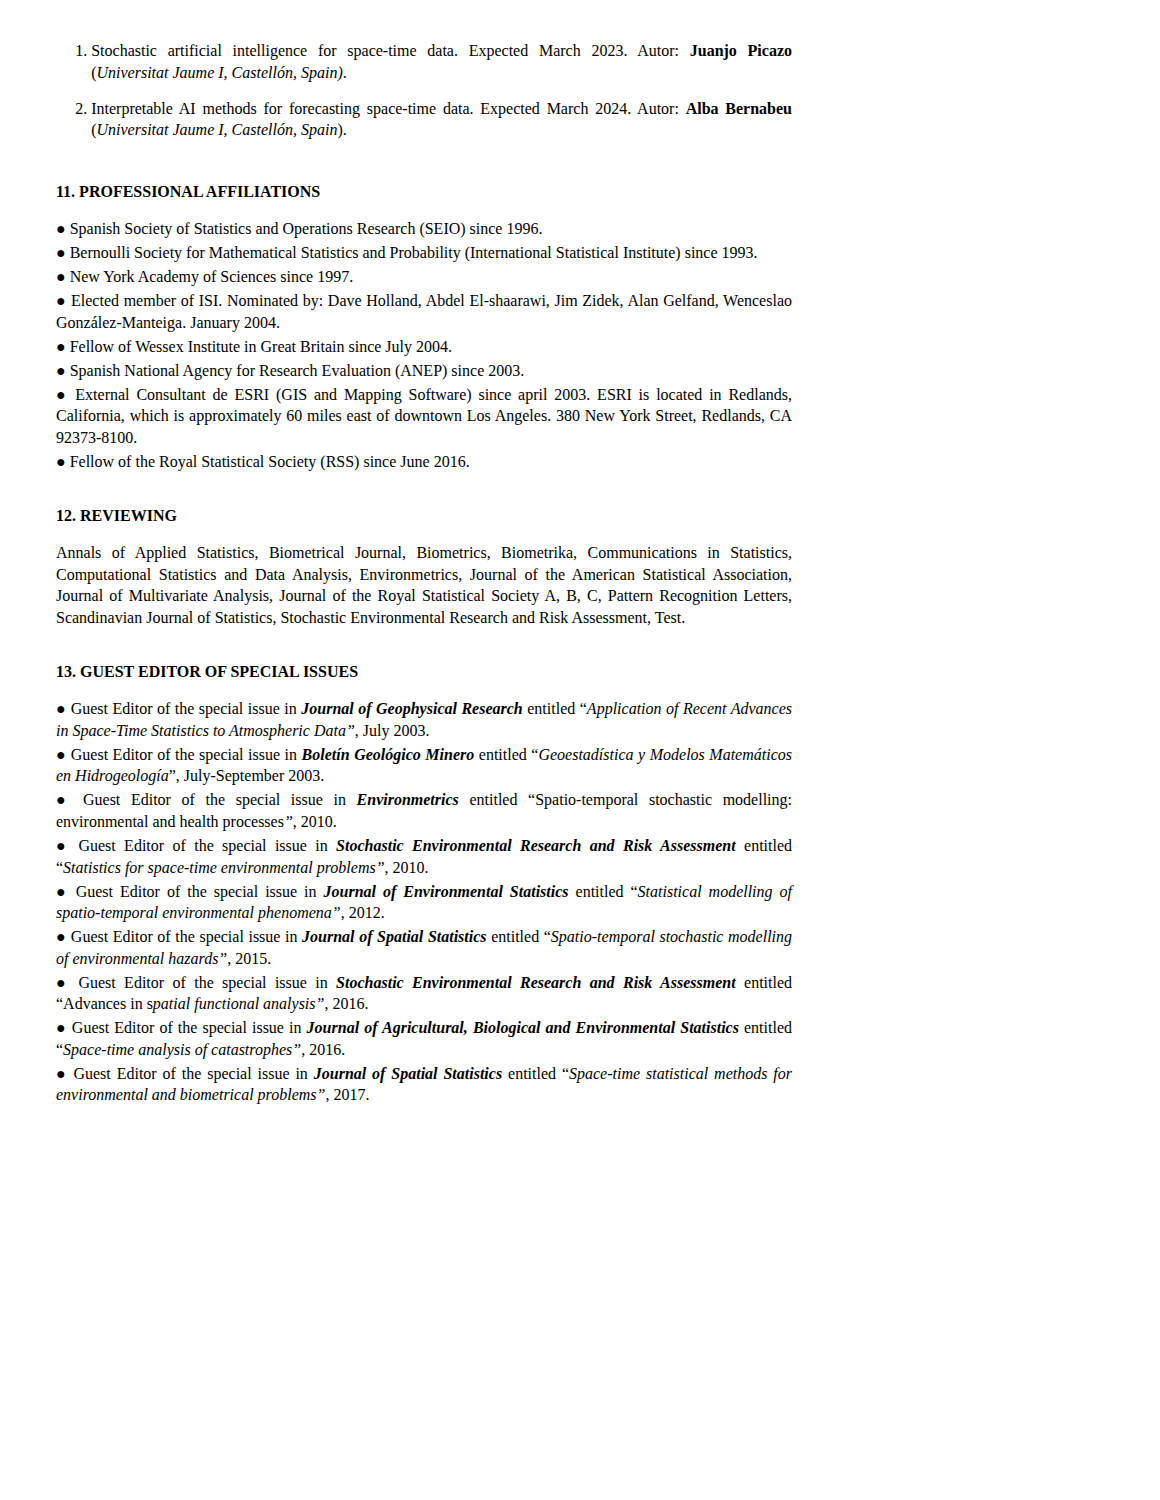Stochastic artificial intelligence for space-time data. Expected March 2023. Autor: Juanjo Picazo (Universitat Jaume I, Castellón, Spain).
Interpretable AI methods for forecasting space-time data. Expected March 2024. Autor: Alba Bernabeu (Universitat Jaume I, Castellón, Spain).
11. PROFESSIONAL AFFILIATIONS
Spanish Society of Statistics and Operations Research (SEIO) since 1996.
Bernoulli Society for Mathematical Statistics and Probability (International Statistical Institute) since 1993.
New York Academy of Sciences since 1997.
Elected member of ISI. Nominated by: Dave Holland, Abdel El-shaarawi, Jim Zidek, Alan Gelfand, Wenceslao González-Manteiga. January 2004.
Fellow of Wessex Institute in Great Britain since July 2004.
Spanish National Agency for Research Evaluation (ANEP) since 2003.
External Consultant de ESRI (GIS and Mapping Software) since april 2003. ESRI is located in Redlands, California, which is approximately 60 miles east of downtown Los Angeles. 380 New York Street, Redlands, CA 92373-8100.
Fellow of the Royal Statistical Society (RSS) since June 2016.
12. REVIEWING
Annals of Applied Statistics, Biometrical Journal, Biometrics, Biometrika, Communications in Statistics, Computational Statistics and Data Analysis, Environmetrics, Journal of the American Statistical Association, Journal of Multivariate Analysis, Journal of the Royal Statistical Society A, B, C, Pattern Recognition Letters, Scandinavian Journal of Statistics, Stochastic Environmental Research and Risk Assessment, Test.
13. GUEST EDITOR OF SPECIAL ISSUES
Guest Editor of the special issue in Journal of Geophysical Research entitled “Application of Recent Advances in Space-Time Statistics to Atmospheric Data”, July 2003.
Guest Editor of the special issue in Boletín Geológico Minero entitled “Geoestadística y Modelos Matemáticos en Hidrogeología”, July-September 2003.
Guest Editor of the special issue in Environmetrics entitled “Spatio-temporal stochastic modelling: environmental and health processes”, 2010.
Guest Editor of the special issue in Stochastic Environmental Research and Risk Assessment entitled “Statistics for space-time environmental problems”, 2010.
Guest Editor of the special issue in Journal of Environmental Statistics entitled “Statistical modelling of spatio-temporal environmental phenomena”, 2012.
Guest Editor of the special issue in Journal of Spatial Statistics entitled “Spatio-temporal stochastic modelling of environmental hazards”, 2015.
Guest Editor of the special issue in Stochastic Environmental Research and Risk Assessment entitled “Advances in spatial functional analysis”, 2016.
Guest Editor of the special issue in Journal of Agricultural, Biological and Environmental Statistics entitled “Space-time analysis of catastrophes”, 2016.
Guest Editor of the special issue in Journal of Spatial Statistics entitled “Space-time statistical methods for environmental and biometrical problems”, 2017.